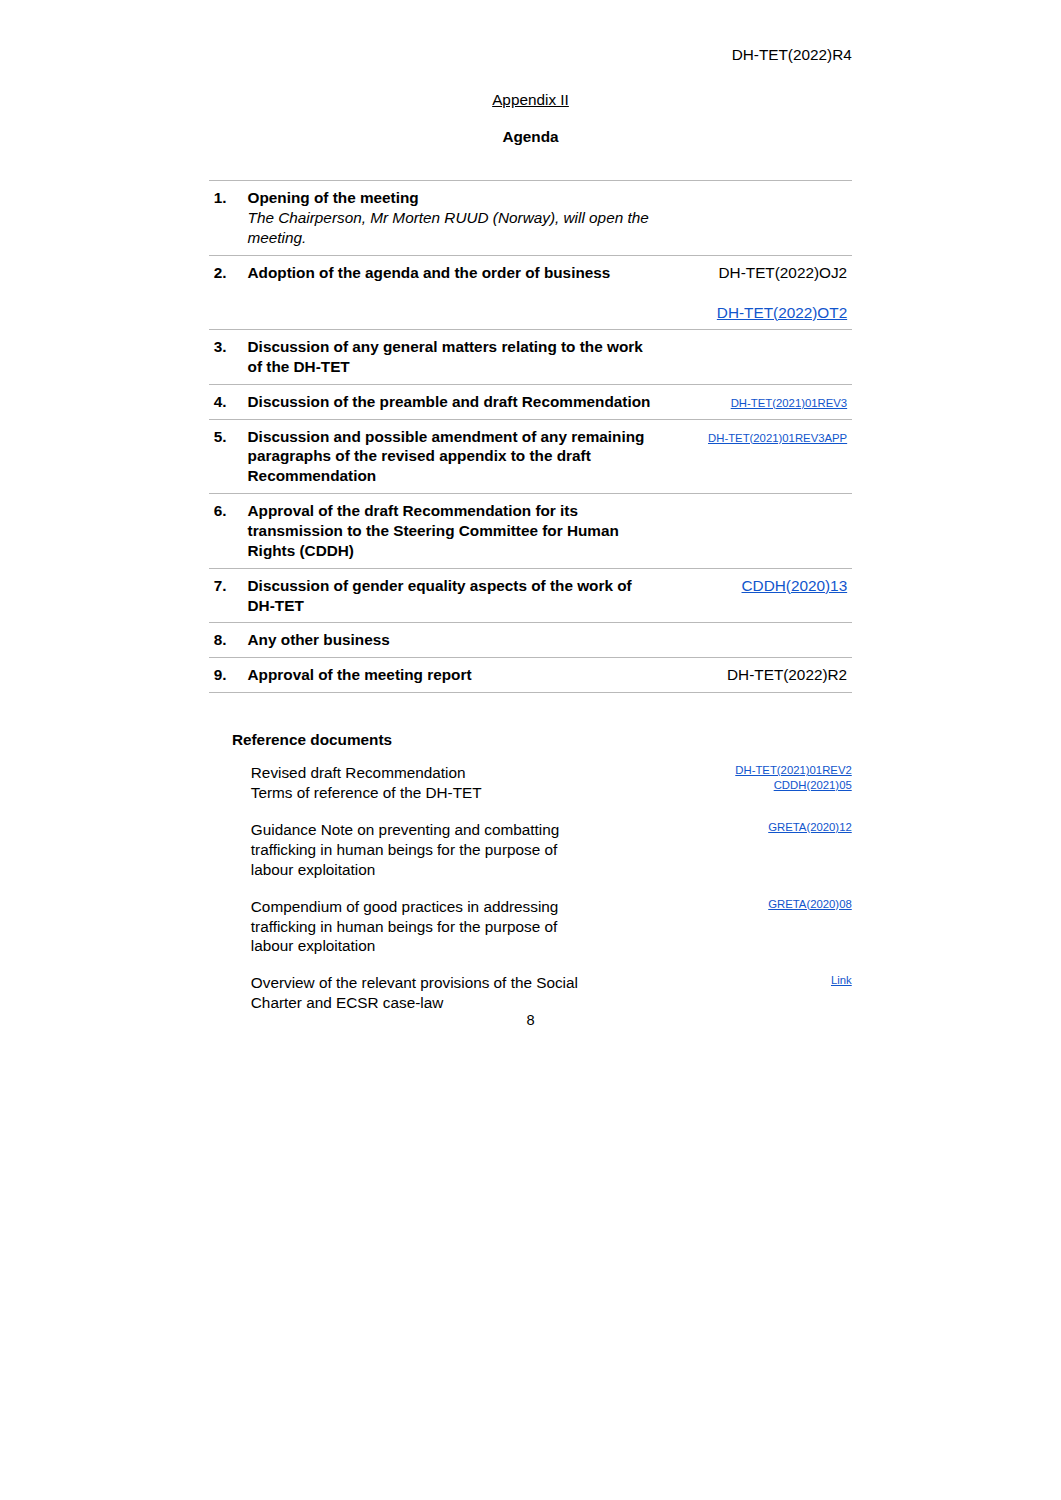DH-TET(2022)R4
Appendix II
Agenda
| 1. | Opening of the meeting The Chairperson, Mr Morten RUUD (Norway), will open the meeting. | |
| 2. | Adoption of the agenda and the order of business | DH-TET(2022)OJ2 DH-TET(2022)OT2 |
| 3. | Discussion of any general matters relating to the work of the DH-TET | |
| 4. | Discussion of the preamble and draft Recommendation | DH-TET(2021)01REV3 |
| 5. | Discussion and possible amendment of any remaining paragraphs of the revised appendix to the draft Recommendation | DH-TET(2021)01REV3APP |
| 6. | Approval of the draft Recommendation for its transmission to the Steering Committee for Human Rights (CDDH) | |
| 7. | Discussion of gender equality aspects of the work of DH-TET | CDDH(2020)13 |
| 8. | Any other business | |
| 9. | Approval of the meeting report | DH-TET(2022)R2 |
Reference documents
| Revised draft Recommendation Terms of reference of the DH-TET | DH-TET(2021)01REV2 CDDH(2021)05 |
| Guidance Note on preventing and combatting trafficking in human beings for the purpose of labour exploitation | GRETA(2020)12 |
| Compendium of good practices in addressing trafficking in human beings for the purpose of labour exploitation | GRETA(2020)08 |
| Overview of the relevant provisions of the Social Charter and ECSR case-law | Link |
8